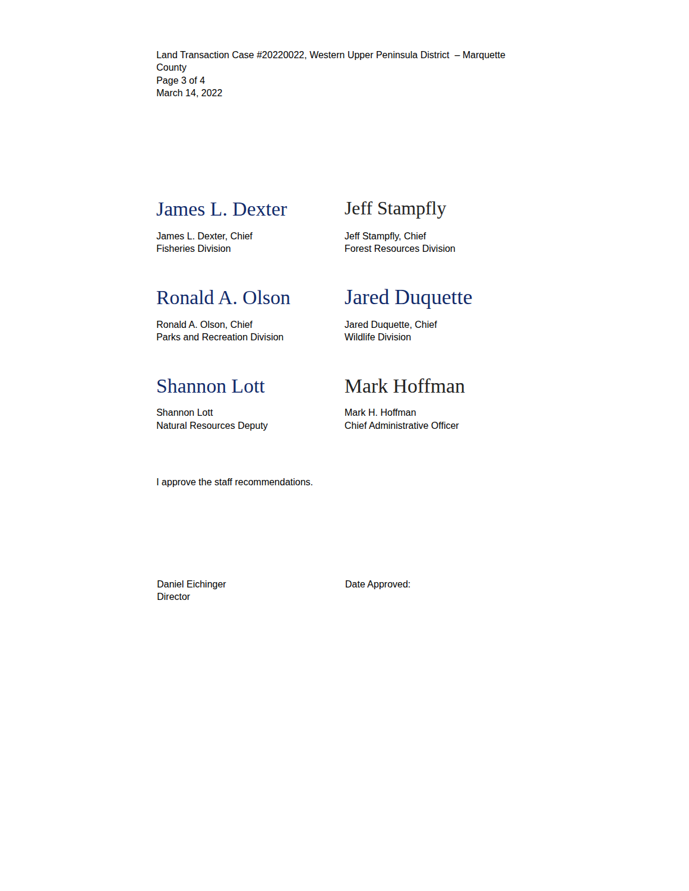Land Transaction Case #20220022, Western Upper Peninsula District – Marquette County
Page 3 of 4
March 14, 2022
| James L. Dexter, Chief Fisheries Division | Jeff Stampfly, Chief Forest Resources Division |
| Ronald A. Olson, Chief Parks and Recreation Division | Jared Duquette, Chief Wildlife Division |
| Shannon Lott Natural Resources Deputy | Mark H. Hoffman Chief Administrative Officer |
I approve the staff recommendations.
| Daniel Eichinger Director | Date Approved: |